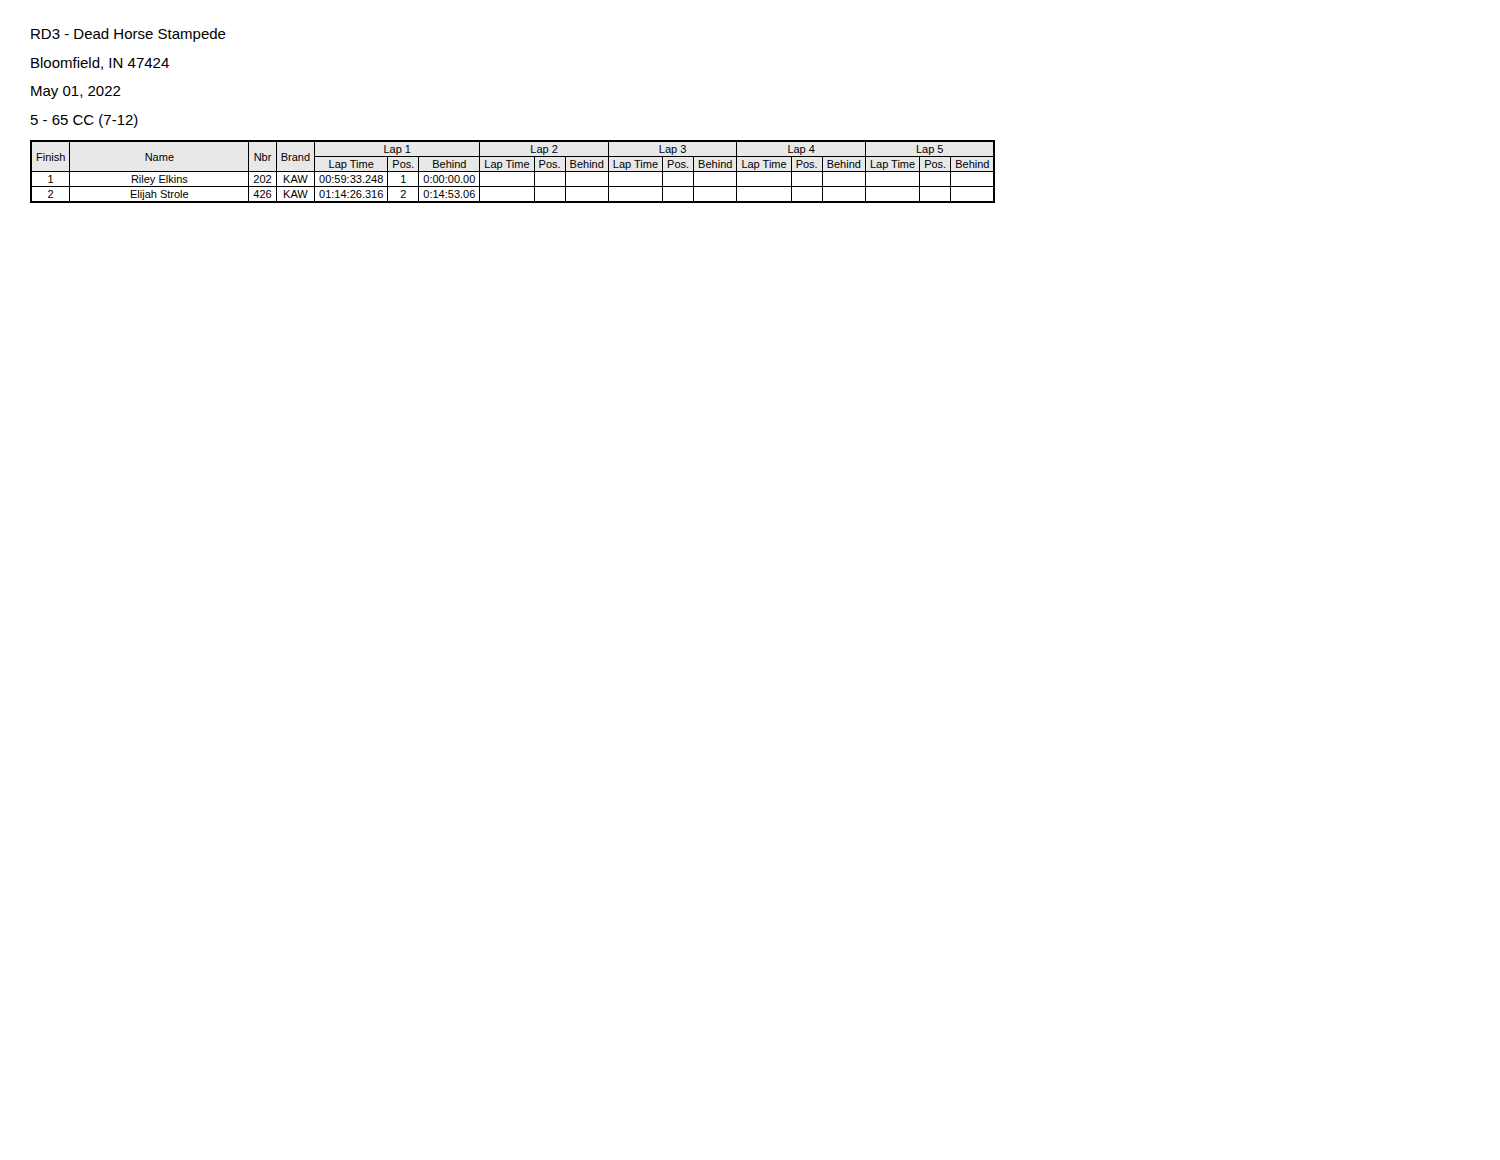RD3 - Dead Horse Stampede
Bloomfield, IN 47424
May 01, 2022
5 - 65 CC (7-12)
| Finish | Name | Nbr | Brand | Lap 1 | Lap 2 | Lap 3 | Lap 4 | Lap 5 |
| --- | --- | --- | --- | --- | --- | --- | --- | --- |
| Lap Time | Pos. | Behind | Lap Time | Pos. | Behind | Lap Time | Pos. | Behind | Lap Time | Pos. | Behind | Lap Time | Pos. | Behind |
| 1 | Riley Elkins | 202 | KAW | 00:59:33.248 | 1 | 0:00:00.00 | | | | | | | | | | | | |
| 2 | Elijah Strole | 426 | KAW | 01:14:26.316 | 2 | 0:14:53.06 | | | | | | | | | | | | |